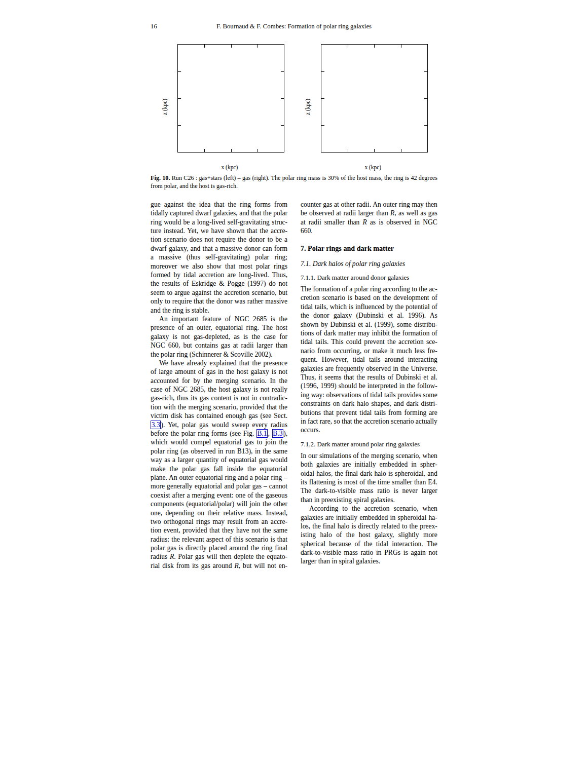16
F. Bournaud & F. Combes: Formation of polar ring galaxies
z (kpc)
x (kpc)
20
0
−20
−20
0
20
z (kpc)
x (kpc)
20
0
−20
−20
0
20
Fig. 10. Run C26 : gas+stars (left) – gas (right). The polar ring mass is 30% of the host mass, the ring is 42 degrees from polar, and the host is gas-rich.
gue against the idea that the ring forms from tidally captured dwarf galaxies, and that the polar ring would be a long-lived self-gravitating structure instead. Yet, we have shown that the accretion scenario does not require the donor to be a dwarf galaxy, and that a massive donor can form a massive (thus self-gravitating) polar ring; moreover we also show that most polar rings formed by tidal accretion are long-lived. Thus, the results of Eskridge & Pogge (1997) do not seem to argue against the accretion scenario, but only to require that the donor was rather massive and the ring is stable.
An important feature of NGC 2685 is the presence of an outer, equatorial ring. The host galaxy is not gas-depleted, as is the case for NGC 660, but contains gas at radii larger than the polar ring (Schinnerer & Scoville 2002).
We have already explained that the presence of large amount of gas in the host galaxy is not accounted for by the merging scenario. In the case of NGC 2685, the host galaxy is not really gas-rich, thus its gas content is not in contradiction with the merging scenario, provided that the victim disk has contained enough gas (see Sect. 3.3). Yet, polar gas would sweep every radius before the polar ring forms (see Fig. B.1, B.3), which would compel equatorial gas to join the polar ring (as observed in run B13), in the same way as a larger quantity of equatorial gas would make the polar gas fall inside the equatorial plane. An outer equatorial ring and a polar ring – more generally equatorial and polar gas – cannot coexist after a merging event: one of the gaseous components (equatorial/polar) will join the other one, depending on their relative mass. Instead, two orthogonal rings may result from an accretion event, provided that they have not the same radius: the relevant aspect of this scenario is that polar gas is directly placed around the ring final radius R. Polar gas will then deplete the equatorial disk from its gas around R, but will not encounter gas at other radii. An outer ring may then be observed at radii larger than R, as well as gas at radii smaller than R as is observed in NGC 660.
7. Polar rings and dark matter
7.1. Dark halos of polar ring galaxies
7.1.1. Dark matter around donor galaxies
The formation of a polar ring according to the accretion scenario is based on the development of tidal tails, which is influenced by the potential of the donor galaxy (Dubinski et al. 1996). As shown by Dubinski et al. (1999), some distributions of dark matter may inhibit the formation of tidal tails. This could prevent the accretion scenario from occurring, or make it much less frequent. However, tidal tails around interacting galaxies are frequently observed in the Universe. Thus, it seems that the results of Dubinski et al. (1996, 1999) should be interpreted in the following way: observations of tidal tails provides some constraints on dark halo shapes, and dark distributions that prevent tidal tails from forming are in fact rare, so that the accretion scenario actually occurs.
7.1.2. Dark matter around polar ring galaxies
In our simulations of the merging scenario, when both galaxies are initially embedded in spheroidal halos, the final dark halo is spheroidal, and its flattening is most of the time smaller than E4. The dark-to-visible mass ratio is never larger than in preexisting spiral galaxies.
According to the accretion scenario, when galaxies are initially embedded in spheroidal halos, the final halo is directly related to the preexisting halo of the host galaxy, slightly more spherical because of the tidal interaction. The dark-to-visible mass ratio in PRGs is again not larger than in spiral galaxies.